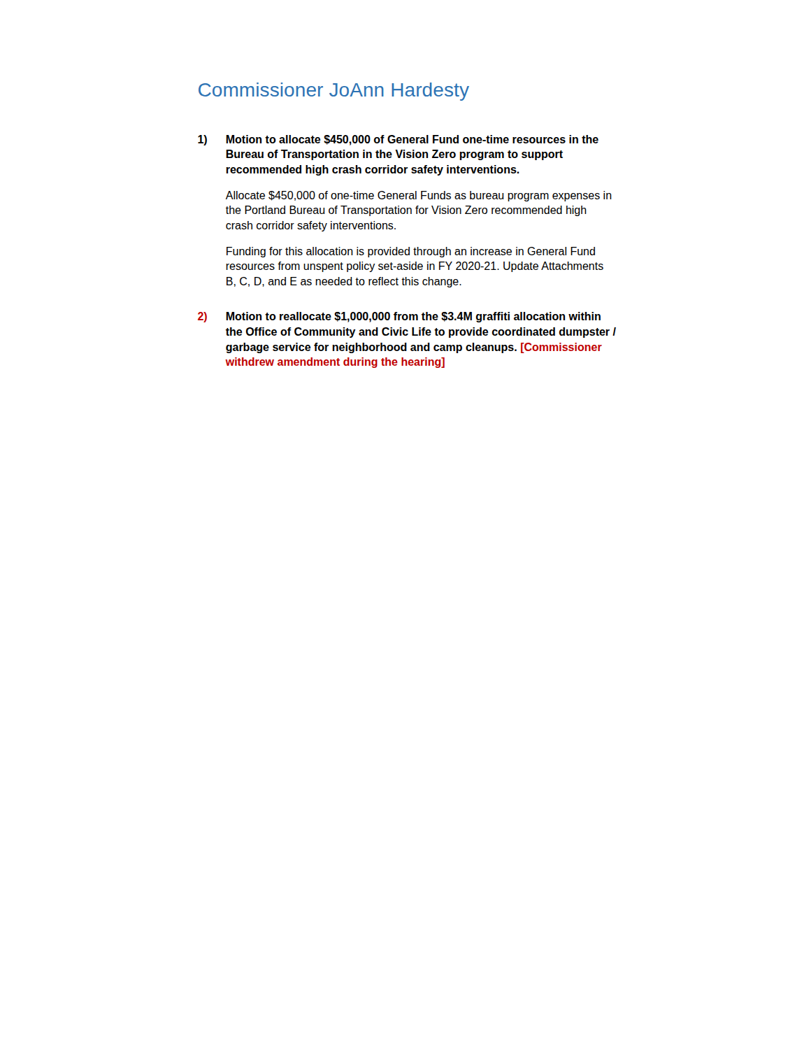Commissioner JoAnn Hardesty
Motion to allocate $450,000 of General Fund one-time resources in the Bureau of Transportation in the Vision Zero program to support recommended high crash corridor safety interventions.
Allocate $450,000 of one-time General Funds as bureau program expenses in the Portland Bureau of Transportation for Vision Zero recommended high crash corridor safety interventions.
Funding for this allocation is provided through an increase in General Fund resources from unspent policy set-aside in FY 2020-21. Update Attachments B, C, D, and E as needed to reflect this change.
Motion to reallocate $1,000,000 from the $3.4M graffiti allocation within the Office of Community and Civic Life to provide coordinated dumpster / garbage service for neighborhood and camp cleanups. [Commissioner withdrew amendment during the hearing]